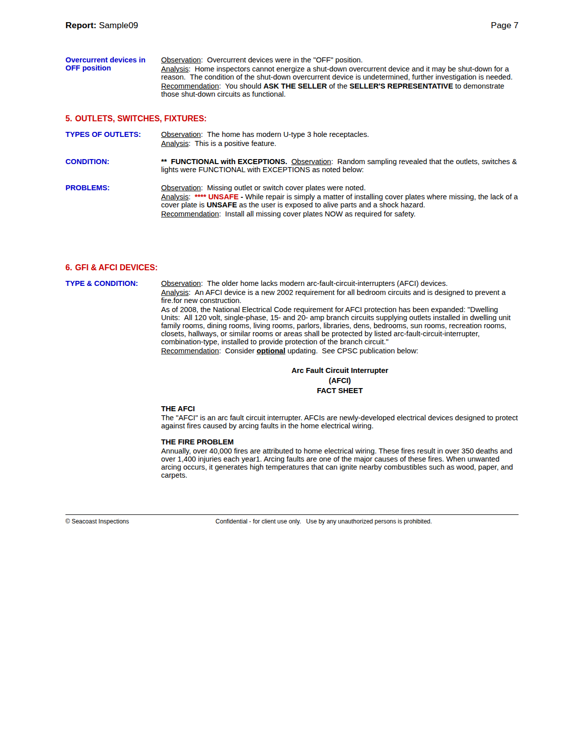Report: Sample09
Page 7
Overcurrent devices in OFF position
Observation: Overcurrent devices were in the "OFF" position.
Analysis: Home inspectors cannot energize a shut-down overcurrent device and it may be shut-down for a reason. The condition of the shut-down overcurrent device is undetermined, further investigation is needed.
Recommendation: You should ASK THE SELLER of the SELLER'S REPRESENTATIVE to demonstrate those shut-down circuits as functional.
5. OUTLETS, SWITCHES, FIXTURES:
TYPES OF OUTLETS:
Observation: The home has modern U-type 3 hole receptacles.
Analysis: This is a positive feature.
CONDITION:
** FUNCTIONAL with EXCEPTIONS. Observation: Random sampling revealed that the outlets, switches & lights were FUNCTIONAL with EXCEPTIONS as noted below:
PROBLEMS:
Observation: Missing outlet or switch cover plates were noted.
Analysis: **** UNSAFE - While repair is simply a matter of installing cover plates where missing, the lack of a cover plate is UNSAFE as the user is exposed to alive parts and a shock hazard.
Recommendation: Install all missing cover plates NOW as required for safety.
6. GFI & AFCI DEVICES:
TYPE & CONDITION:
Observation: The older home lacks modern arc-fault-circuit-interrupters (AFCI) devices.
Analysis: An AFCI device is a new 2002 requirement for all bedroom circuits and is designed to prevent a fire.for new construction.
As of 2008, the National Electrical Code requirement for AFCI protection has been expanded: "Dwelling Units: All 120 volt, single-phase, 15- and 20- amp branch circuits supplying outlets installed in dwelling unit family rooms, dining rooms, living rooms, parlors, libraries, dens, bedrooms, sun rooms, recreation rooms, closets, hallways, or similar rooms or areas shall be protected by listed arc-fault-circuit-interrupter, combination-type, installed to provide protection of the branch circuit."
Recommendation: Consider optional updating. See CPSC publication below:
Arc Fault Circuit Interrupter
(AFCI)
FACT SHEET
THE AFCI
The "AFCI" is an arc fault circuit interrupter. AFCIs are newly-developed electrical devices designed to protect against fires caused by arcing faults in the home electrical wiring.
THE FIRE PROBLEM
Annually, over 40,000 fires are attributed to home electrical wiring. These fires result in over 350 deaths and over 1,400 injuries each year1. Arcing faults are one of the major causes of these fires. When unwanted arcing occurs, it generates high temperatures that can ignite nearby combustibles such as wood, paper, and carpets.
© Seacoast Inspections
Confidential - for client use only. Use by any unauthorized persons is prohibited.